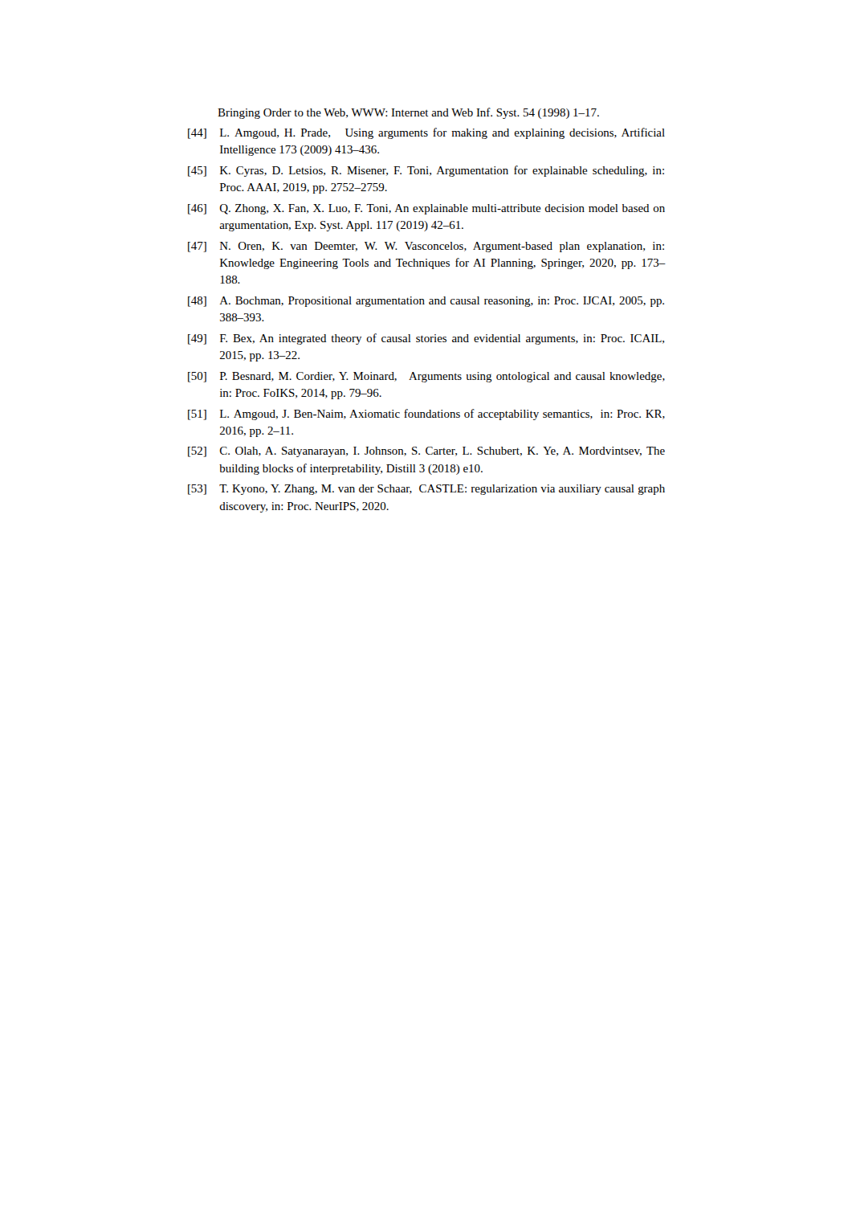Bringing Order to the Web, WWW: Internet and Web Inf. Syst. 54 (1998) 1–17.
[44] L. Amgoud, H. Prade, Using arguments for making and explaining decisions, Artificial Intelligence 173 (2009) 413–436.
[45] K. Cyras, D. Letsios, R. Misener, F. Toni, Argumentation for explainable scheduling, in: Proc. AAAI, 2019, pp. 2752–2759.
[46] Q. Zhong, X. Fan, X. Luo, F. Toni, An explainable multi-attribute decision model based on argumentation, Exp. Syst. Appl. 117 (2019) 42–61.
[47] N. Oren, K. van Deemter, W. W. Vasconcelos, Argument-based plan explanation, in: Knowledge Engineering Tools and Techniques for AI Planning, Springer, 2020, pp. 173–188.
[48] A. Bochman, Propositional argumentation and causal reasoning, in: Proc. IJCAI, 2005, pp. 388–393.
[49] F. Bex, An integrated theory of causal stories and evidential arguments, in: Proc. ICAIL, 2015, pp. 13–22.
[50] P. Besnard, M. Cordier, Y. Moinard, Arguments using ontological and causal knowledge, in: Proc. FoIKS, 2014, pp. 79–96.
[51] L. Amgoud, J. Ben-Naim, Axiomatic foundations of acceptability semantics, in: Proc. KR, 2016, pp. 2–11.
[52] C. Olah, A. Satyanarayan, I. Johnson, S. Carter, L. Schubert, K. Ye, A. Mordvintsev, The building blocks of interpretability, Distill 3 (2018) e10.
[53] T. Kyono, Y. Zhang, M. van der Schaar, CASTLE: regularization via auxiliary causal graph discovery, in: Proc. NeurIPS, 2020.